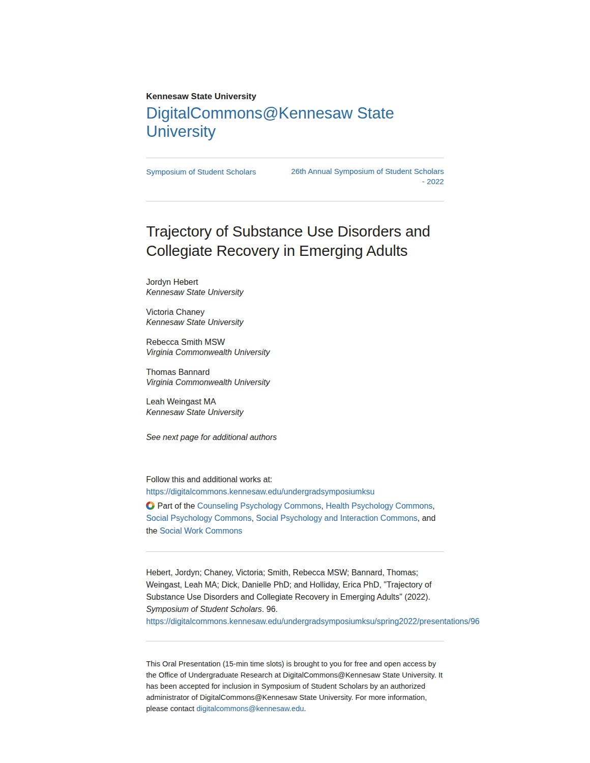Kennesaw State University
DigitalCommons@Kennesaw State University
Symposium of Student Scholars
26th Annual Symposium of Student Scholars - 2022
Trajectory of Substance Use Disorders and Collegiate Recovery in Emerging Adults
Jordyn Hebert Kennesaw State University
Victoria Chaney Kennesaw State University
Rebecca Smith MSW Virginia Commonwealth University
Thomas Bannard Virginia Commonwealth University
Leah Weingast MA Kennesaw State University
See next page for additional authors
Follow this and additional works at: https://digitalcommons.kennesaw.edu/undergradsymposiumksu
Part of the Counseling Psychology Commons, Health Psychology Commons, Social Psychology Commons, Social Psychology and Interaction Commons, and the Social Work Commons
Hebert, Jordyn; Chaney, Victoria; Smith, Rebecca MSW; Bannard, Thomas; Weingast, Leah MA; Dick, Danielle PhD; and Holliday, Erica PhD, "Trajectory of Substance Use Disorders and Collegiate Recovery in Emerging Adults" (2022). Symposium of Student Scholars. 96.
https://digitalcommons.kennesaw.edu/undergradsymposiumksu/spring2022/presentations/96
This Oral Presentation (15-min time slots) is brought to you for free and open access by the Office of Undergraduate Research at DigitalCommons@Kennesaw State University. It has been accepted for inclusion in Symposium of Student Scholars by an authorized administrator of DigitalCommons@Kennesaw State University. For more information, please contact digitalcommons@kennesaw.edu.